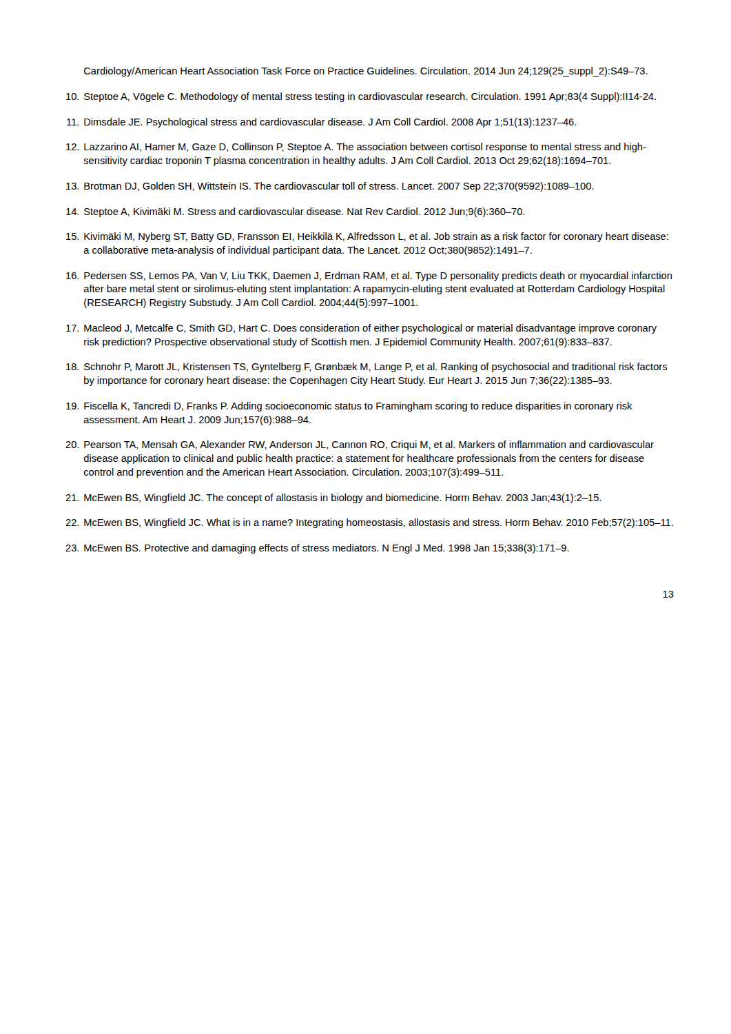Cardiology/American Heart Association Task Force on Practice Guidelines. Circulation. 2014 Jun 24;129(25_suppl_2):S49–73.
10. Steptoe A, Vögele C. Methodology of mental stress testing in cardiovascular research. Circulation. 1991 Apr;83(4 Suppl):II14-24.
11. Dimsdale JE. Psychological stress and cardiovascular disease. J Am Coll Cardiol. 2008 Apr 1;51(13):1237–46.
12. Lazzarino AI, Hamer M, Gaze D, Collinson P, Steptoe A. The association between cortisol response to mental stress and high-sensitivity cardiac troponin T plasma concentration in healthy adults. J Am Coll Cardiol. 2013 Oct 29;62(18):1694–701.
13. Brotman DJ, Golden SH, Wittstein IS. The cardiovascular toll of stress. Lancet. 2007 Sep 22;370(9592):1089–100.
14. Steptoe A, Kivimäki M. Stress and cardiovascular disease. Nat Rev Cardiol. 2012 Jun;9(6):360–70.
15. Kivimäki M, Nyberg ST, Batty GD, Fransson EI, Heikkilä K, Alfredsson L, et al. Job strain as a risk factor for coronary heart disease: a collaborative meta-analysis of individual participant data. The Lancet. 2012 Oct;380(9852):1491–7.
16. Pedersen SS, Lemos PA, Van V, Liu TKK, Daemen J, Erdman RAM, et al. Type D personality predicts death or myocardial infarction after bare metal stent or sirolimus-eluting stent implantation: A rapamycin-eluting stent evaluated at Rotterdam Cardiology Hospital (RESEARCH) Registry Substudy. J Am Coll Cardiol. 2004;44(5):997–1001.
17. Macleod J, Metcalfe C, Smith GD, Hart C. Does consideration of either psychological or material disadvantage improve coronary risk prediction? Prospective observational study of Scottish men. J Epidemiol Community Health. 2007;61(9):833–837.
18. Schnohr P, Marott JL, Kristensen TS, Gyntelberg F, Grønbæk M, Lange P, et al. Ranking of psychosocial and traditional risk factors by importance for coronary heart disease: the Copenhagen City Heart Study. Eur Heart J. 2015 Jun 7;36(22):1385–93.
19. Fiscella K, Tancredi D, Franks P. Adding socioeconomic status to Framingham scoring to reduce disparities in coronary risk assessment. Am Heart J. 2009 Jun;157(6):988–94.
20. Pearson TA, Mensah GA, Alexander RW, Anderson JL, Cannon RO, Criqui M, et al. Markers of inflammation and cardiovascular disease application to clinical and public health practice: a statement for healthcare professionals from the centers for disease control and prevention and the American Heart Association. Circulation. 2003;107(3):499–511.
21. McEwen BS, Wingfield JC. The concept of allostasis in biology and biomedicine. Horm Behav. 2003 Jan;43(1):2–15.
22. McEwen BS, Wingfield JC. What is in a name? Integrating homeostasis, allostasis and stress. Horm Behav. 2010 Feb;57(2):105–11.
23. McEwen BS. Protective and damaging effects of stress mediators. N Engl J Med. 1998 Jan 15;338(3):171–9.
13